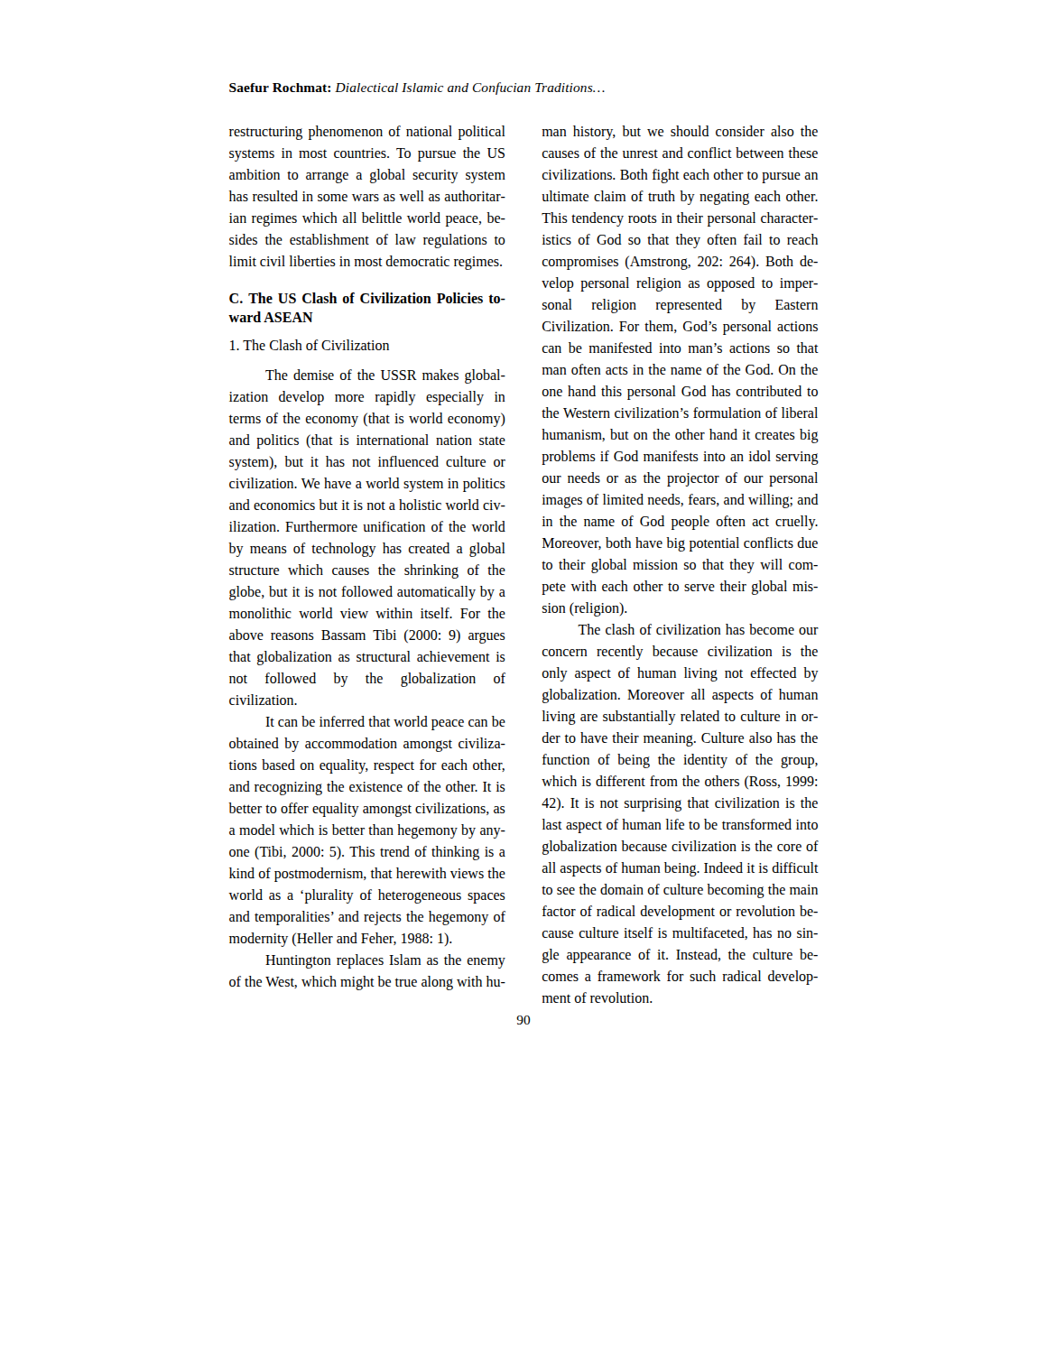Saefur Rochmat: Dialectical Islamic and Confucian Traditions…
restructuring phenomenon of national political systems in most countries. To pursue the US ambition to arrange a global security system has resulted in some wars as well as authoritarian regimes which all belittle world peace, besides the establishment of law regulations to limit civil liberties in most democratic regimes.
C. The US Clash of Civilization Policies toward ASEAN
1. The Clash of Civilization
The demise of the USSR makes globalization develop more rapidly especially in terms of the economy (that is world economy) and politics (that is international nation state system), but it has not influenced culture or civilization. We have a world system in politics and economics but it is not a holistic world civilization. Furthermore unification of the world by means of technology has created a global structure which causes the shrinking of the globe, but it is not followed automatically by a monolithic world view within itself. For the above reasons Bassam Tibi (2000: 9) argues that globalization as structural achievement is not followed by the globalization of civilization.
It can be inferred that world peace can be obtained by accommodation amongst civilizations based on equality, respect for each other, and recognizing the existence of the other. It is better to offer equality amongst civilizations, as a model which is better than hegemony by anyone (Tibi, 2000: 5). This trend of thinking is a kind of postmodernism, that herewith views the world as a ‘plurality of heterogeneous spaces and temporalities’ and rejects the hegemony of modernity (Heller and Feher, 1988: 1).
Huntington replaces Islam as the enemy of the West, which might be true along with human history, but we should consider also the causes of the unrest and conflict between these civilizations. Both fight each other to pursue an ultimate claim of truth by negating each other. This tendency roots in their personal characteristics of God so that they often fail to reach compromises (Amstrong, 202: 264). Both develop personal religion as opposed to impersonal religion represented by Eastern Civilization. For them, God’s personal actions can be manifested into man’s actions so that man often acts in the name of the God. On the one hand this personal God has contributed to the Western civilization’s formulation of liberal humanism, but on the other hand it creates big problems if God manifests into an idol serving our needs or as the projector of our personal images of limited needs, fears, and willing; and in the name of God people often act cruelly. Moreover, both have big potential conflicts due to their global mission so that they will compete with each other to serve their global mission (religion).
The clash of civilization has become our concern recently because civilization is the only aspect of human living not effected by globalization. Moreover all aspects of human living are substantially related to culture in order to have their meaning. Culture also has the function of being the identity of the group, which is different from the others (Ross, 1999: 42). It is not surprising that civilization is the last aspect of human life to be transformed into globalization because civilization is the core of all aspects of human being. Indeed it is difficult to see the domain of culture becoming the main factor of radical development or revolution because culture itself is multifaceted, has no single appearance of it. Instead, the culture becomes a framework for such radical development of revolution.
90